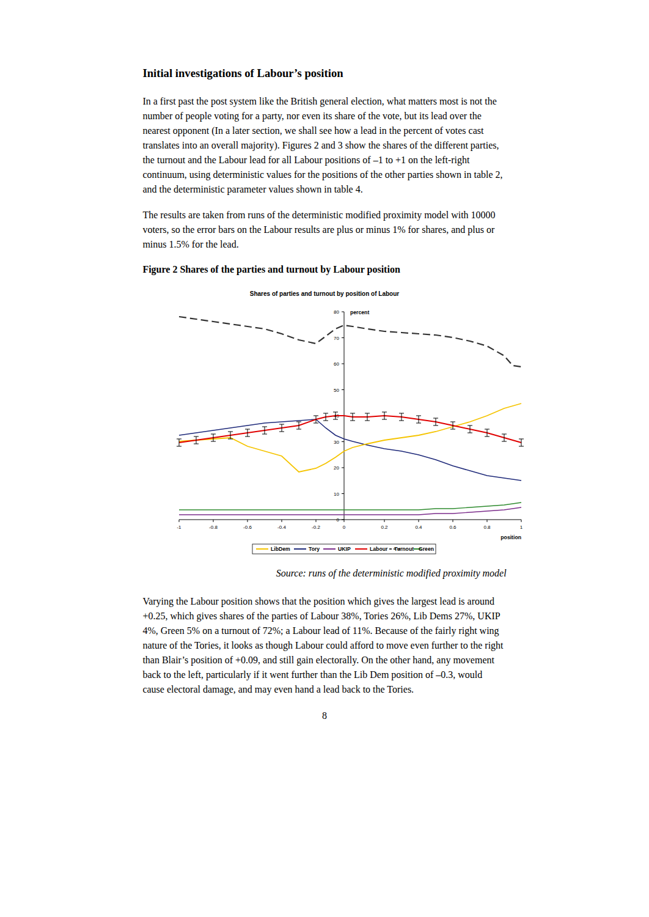Initial investigations of Labour’s position
In a first past the post system like the British general election, what matters most is not the number of people voting for a party, nor even its share of the vote, but its lead over the nearest opponent (In a later section, we shall see how a lead in the percent of votes cast translates into an overall majority). Figures 2 and 3 show the shares of the different parties, the turnout and the Labour lead for all Labour positions of –1 to +1 on the left-right continuum, using deterministic values for the positions of the other parties shown in table 2, and the deterministic parameter values shown in table 4.
The results are taken from runs of the deterministic modified proximity model with 10000 voters, so the error bars on the Labour results are plus or minus 1% for shares, and plus or minus 1.5% for the lead.
Figure 2 Shares of the parties and turnout by Labour position
Shares of parties and turnout by position of Labour
0 10 20 30 40 50 60 70 80 percent -1 -0.8 -0.6 -0.4 -0.2 0 0.2 0.4 0.6 0.8 1 position LibDem Tory UKIP Labour Turnout Green
Source: runs of the deterministic modified proximity model
Varying the Labour position shows that the position which gives the largest lead is around +0.25, which gives shares of the parties of Labour 38%, Tories 26%, Lib Dems 27%, UKIP 4%, Green 5% on a turnout of 72%; a Labour lead of 11%. Because of the fairly right wing nature of the Tories, it looks as though Labour could afford to move even further to the right than Blair’s position of +0.09, and still gain electorally. On the other hand, any movement back to the left, particularly if it went further than the Lib Dem position of –0.3, would cause electoral damage, and may even hand a lead back to the Tories.
8